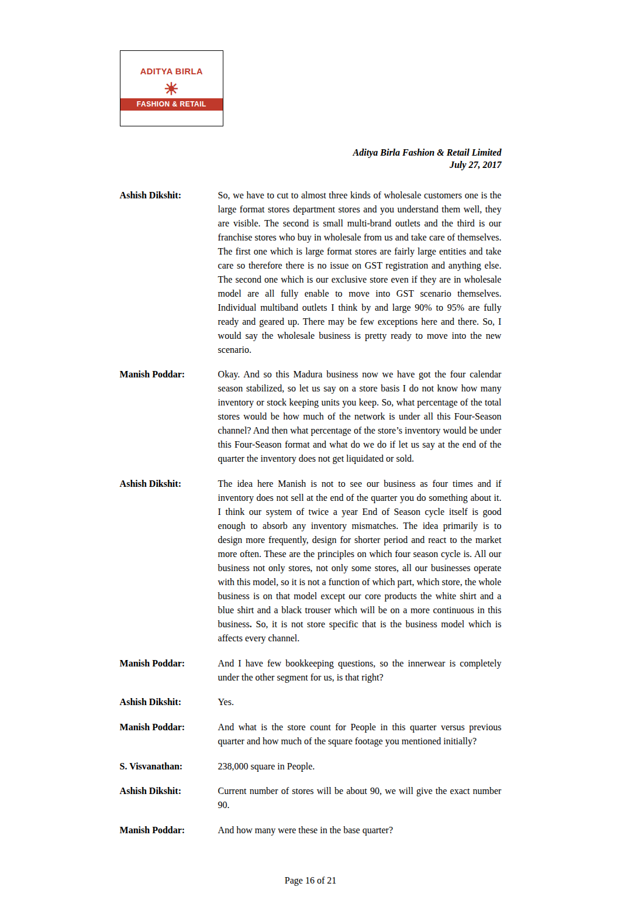ADITYA BIRLA
☀
FASHION & RETAIL
Aditya Birla Fashion & Retail Limited
July 27, 2017
| Ashish Dikshit: | So, we have to cut to almost three kinds of wholesale customers one is the large format stores department stores and you understand them well, they are visible. The second is small multi-brand outlets and the third is our franchise stores who buy in wholesale from us and take care of themselves. The first one which is large format stores are fairly large entities and take care so therefore there is no issue on GST registration and anything else. The second one which is our exclusive store even if they are in wholesale model are all fully enable to move into GST scenario themselves. Individual multiband outlets I think by and large 90% to 95% are fully ready and geared up. There may be few exceptions here and there. So, I would say the wholesale business is pretty ready to move into the new scenario. |
| Manish Poddar: | Okay. And so this Madura business now we have got the four calendar season stabilized, so let us say on a store basis I do not know how many inventory or stock keeping units you keep. So, what percentage of the total stores would be how much of the network is under all this Four-Season channel? And then what percentage of the store’s inventory would be under this Four-Season format and what do we do if let us say at the end of the quarter the inventory does not get liquidated or sold. |
| Ashish Dikshit: | The idea here Manish is not to see our business as four times and if inventory does not sell at the end of the quarter you do something about it. I think our system of twice a year End of Season cycle itself is good enough to absorb any inventory mismatches. The idea primarily is to design more frequently, design for shorter period and react to the market more often. These are the principles on which four season cycle is. All our business not only stores, not only some stores, all our businesses operate with this model, so it is not a function of which part, which store, the whole business is on that model except our core products the white shirt and a blue shirt and a black trouser which will be on a more continuous in this business . So, it is not store specific that is the business model which is affects every channel. |
| Manish Poddar: | And I have few bookkeeping questions, so the innerwear is completely under the other segment for us, is that right? |
| Ashish Dikshit: | Yes. |
| Manish Poddar: | And what is the store count for People in this quarter versus previous quarter and how much of the square footage you mentioned initially? |
| S. Visvanathan: | 238,000 square in People. |
| Ashish Dikshit: | Current number of stores will be about 90, we will give the exact number 90. |
| Manish Poddar: | And how many were these in the base quarter? |
Page 16 of 21